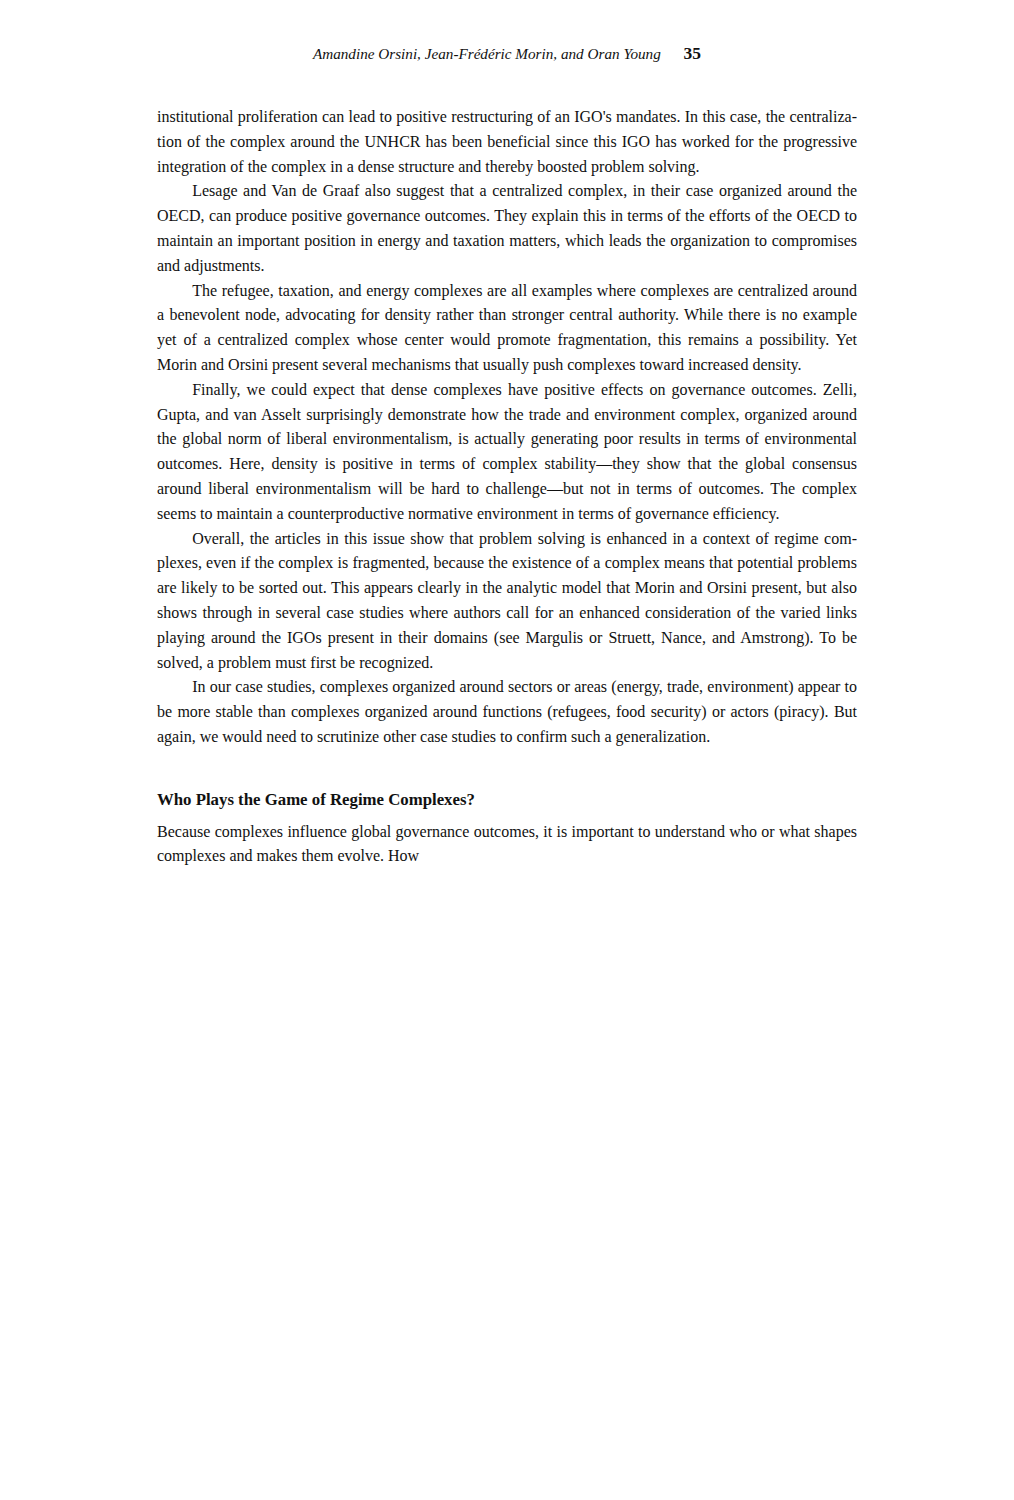Amandine Orsini, Jean-Frédéric Morin, and Oran Young 35
institutional proliferation can lead to positive restructuring of an IGO's mandates. In this case, the centralization of the complex around the UNHCR has been beneficial since this IGO has worked for the progressive integration of the complex in a dense structure and thereby boosted problem solving.
Lesage and Van de Graaf also suggest that a centralized complex, in their case organized around the OECD, can produce positive governance outcomes. They explain this in terms of the efforts of the OECD to maintain an important position in energy and taxation matters, which leads the organization to compromises and adjustments.
The refugee, taxation, and energy complexes are all examples where complexes are centralized around a benevolent node, advocating for density rather than stronger central authority. While there is no example yet of a centralized complex whose center would promote fragmentation, this remains a possibility. Yet Morin and Orsini present several mechanisms that usually push complexes toward increased density.
Finally, we could expect that dense complexes have positive effects on governance outcomes. Zelli, Gupta, and van Asselt surprisingly demonstrate how the trade and environment complex, organized around the global norm of liberal environmentalism, is actually generating poor results in terms of environmental outcomes. Here, density is positive in terms of complex stability—they show that the global consensus around liberal environmentalism will be hard to challenge—but not in terms of outcomes. The complex seems to maintain a counterproductive normative environment in terms of governance efficiency.
Overall, the articles in this issue show that problem solving is enhanced in a context of regime complexes, even if the complex is fragmented, because the existence of a complex means that potential problems are likely to be sorted out. This appears clearly in the analytic model that Morin and Orsini present, but also shows through in several case studies where authors call for an enhanced consideration of the varied links playing around the IGOs present in their domains (see Margulis or Struett, Nance, and Amstrong). To be solved, a problem must first be recognized.
In our case studies, complexes organized around sectors or areas (energy, trade, environment) appear to be more stable than complexes organized around functions (refugees, food security) or actors (piracy). But again, we would need to scrutinize other case studies to confirm such a generalization.
Who Plays the Game of Regime Complexes?
Because complexes influence global governance outcomes, it is important to understand who or what shapes complexes and makes them evolve. How